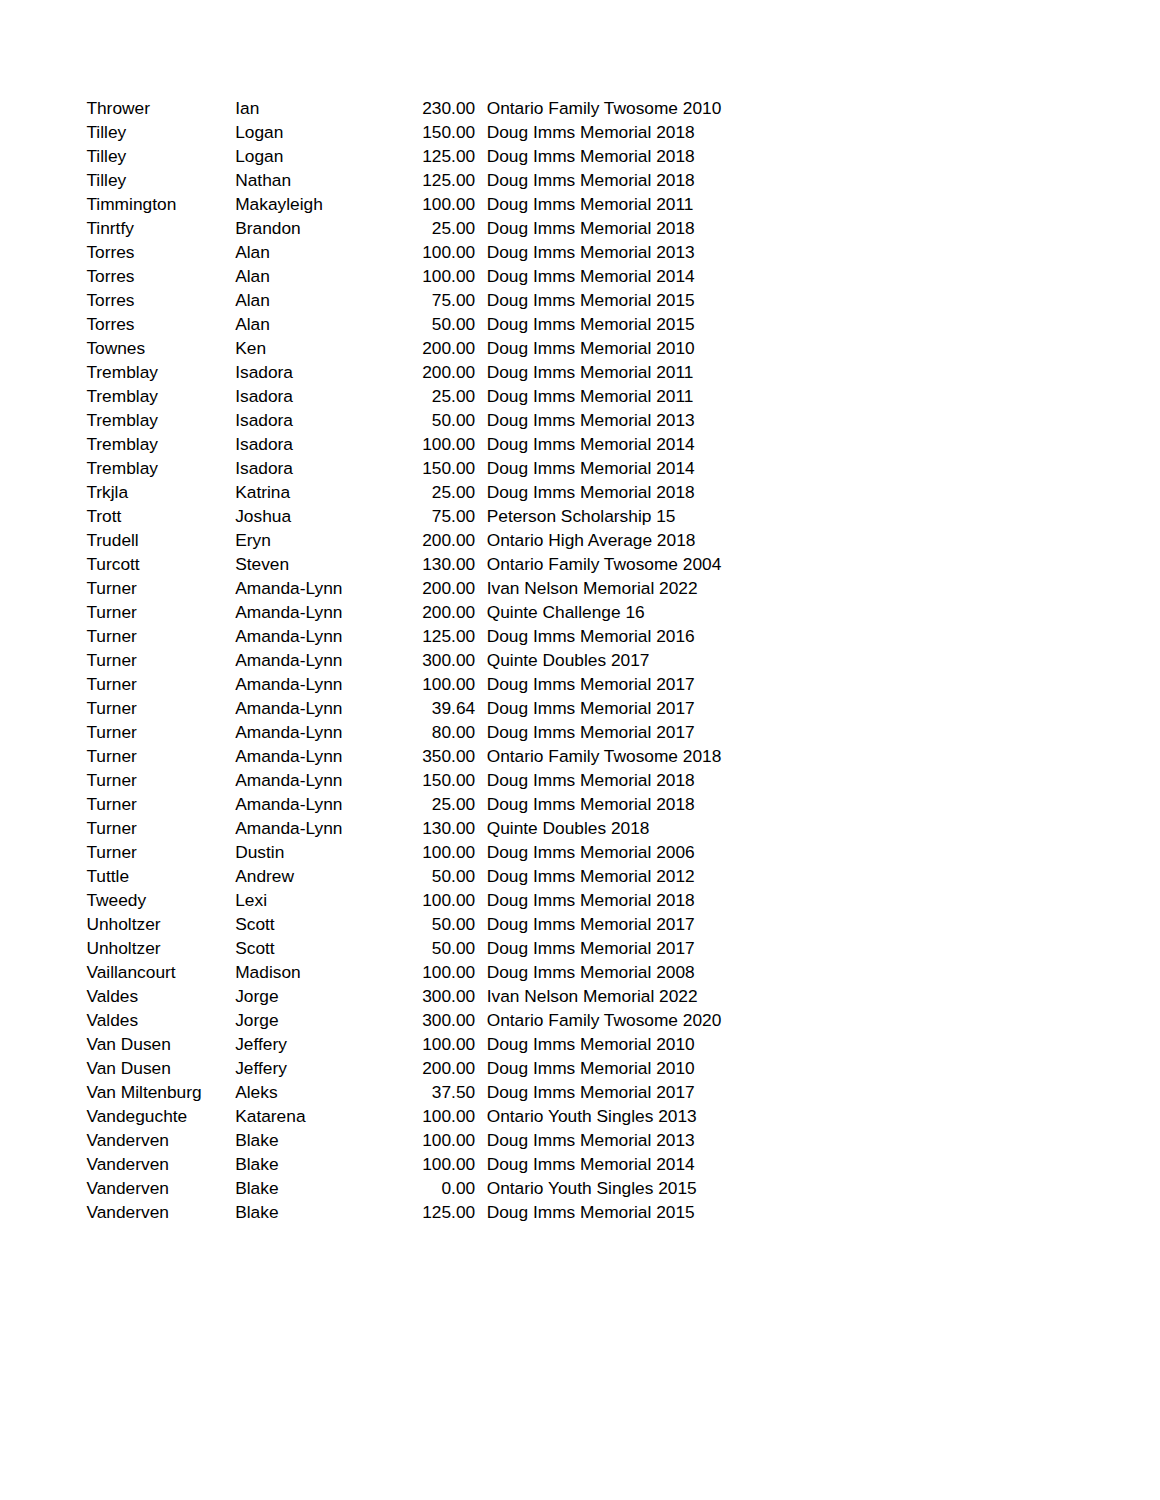| Thrower | Ian | 230.00 | Ontario Family Twosome 2010 |
| Tilley | Logan | 150.00 | Doug Imms Memorial 2018 |
| Tilley | Logan | 125.00 | Doug Imms Memorial 2018 |
| Tilley | Nathan | 125.00 | Doug Imms Memorial 2018 |
| Timmington | Makayleigh | 100.00 | Doug Imms Memorial 2011 |
| Tinrtfy | Brandon | 25.00 | Doug Imms Memorial 2018 |
| Torres | Alan | 100.00 | Doug Imms Memorial 2013 |
| Torres | Alan | 100.00 | Doug Imms Memorial 2014 |
| Torres | Alan | 75.00 | Doug Imms Memorial 2015 |
| Torres | Alan | 50.00 | Doug Imms Memorial 2015 |
| Townes | Ken | 200.00 | Doug Imms Memorial 2010 |
| Tremblay | Isadora | 200.00 | Doug Imms Memorial 2011 |
| Tremblay | Isadora | 25.00 | Doug Imms Memorial 2011 |
| Tremblay | Isadora | 50.00 | Doug Imms Memorial 2013 |
| Tremblay | Isadora | 100.00 | Doug Imms Memorial 2014 |
| Tremblay | Isadora | 150.00 | Doug Imms Memorial 2014 |
| Trkjla | Katrina | 25.00 | Doug Imms Memorial 2018 |
| Trott | Joshua | 75.00 | Peterson Scholarship 15 |
| Trudell | Eryn | 200.00 | Ontario High Average 2018 |
| Turcott | Steven | 130.00 | Ontario Family Twosome 2004 |
| Turner | Amanda-Lynn | 200.00 | Ivan Nelson Memorial 2022 |
| Turner | Amanda-Lynn | 200.00 | Quinte Challenge 16 |
| Turner | Amanda-Lynn | 125.00 | Doug Imms Memorial 2016 |
| Turner | Amanda-Lynn | 300.00 | Quinte Doubles 2017 |
| Turner | Amanda-Lynn | 100.00 | Doug Imms Memorial 2017 |
| Turner | Amanda-Lynn | 39.64 | Doug Imms Memorial 2017 |
| Turner | Amanda-Lynn | 80.00 | Doug Imms Memorial 2017 |
| Turner | Amanda-Lynn | 350.00 | Ontario Family Twosome 2018 |
| Turner | Amanda-Lynn | 150.00 | Doug Imms Memorial 2018 |
| Turner | Amanda-Lynn | 25.00 | Doug Imms Memorial 2018 |
| Turner | Amanda-Lynn | 130.00 | Quinte Doubles 2018 |
| Turner | Dustin | 100.00 | Doug Imms Memorial 2006 |
| Tuttle | Andrew | 50.00 | Doug Imms Memorial 2012 |
| Tweedy | Lexi | 100.00 | Doug Imms Memorial 2018 |
| Unholtzer | Scott | 50.00 | Doug Imms Memorial 2017 |
| Unholtzer | Scott | 50.00 | Doug Imms Memorial 2017 |
| Vaillancourt | Madison | 100.00 | Doug Imms Memorial 2008 |
| Valdes | Jorge | 300.00 | Ivan Nelson Memorial 2022 |
| Valdes | Jorge | 300.00 | Ontario Family Twosome 2020 |
| Van Dusen | Jeffery | 100.00 | Doug Imms Memorial 2010 |
| Van Dusen | Jeffery | 200.00 | Doug Imms Memorial 2010 |
| Van Miltenburg | Aleks | 37.50 | Doug Imms Memorial 2017 |
| Vandeguchte | Katarena | 100.00 | Ontario Youth Singles 2013 |
| Vanderven | Blake | 100.00 | Doug Imms Memorial 2013 |
| Vanderven | Blake | 100.00 | Doug Imms Memorial 2014 |
| Vanderven | Blake | 0.00 | Ontario Youth Singles 2015 |
| Vanderven | Blake | 125.00 | Doug Imms Memorial 2015 |